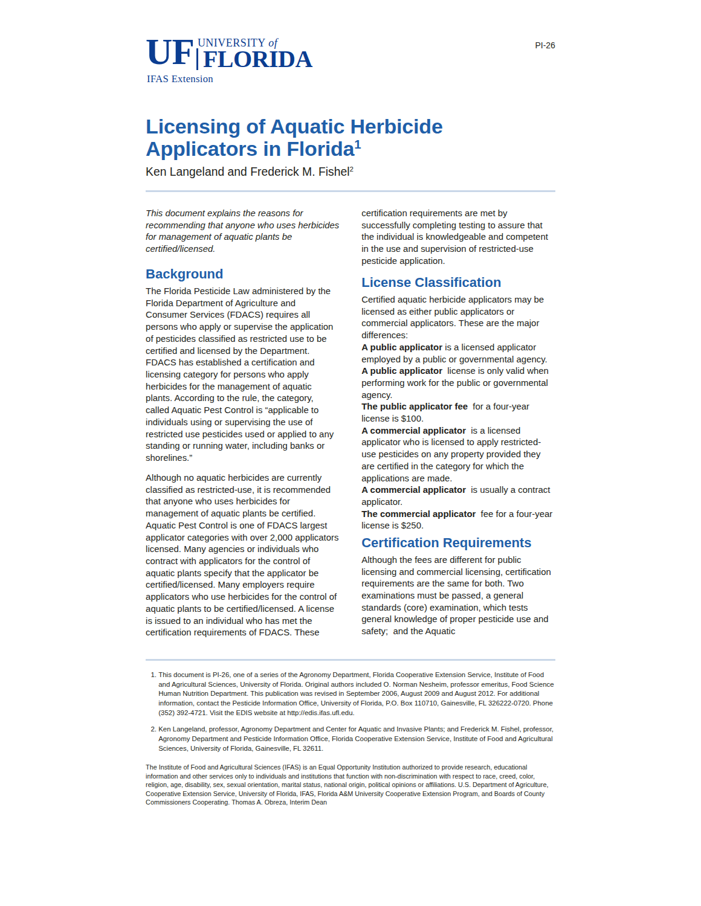PI-26
UF
UNIVERSITY of
FLORIDA
IFAS Extension
Licensing of Aquatic Herbicide Applicators in Florida1
Ken Langeland and Frederick M. Fishel2
This document explains the reasons for recommending that anyone who uses herbicides for management of aquatic plants be certified/licensed.
Background
The Florida Pesticide Law administered by the Florida Department of Agriculture and Consumer Services (FDACS) requires all persons who apply or supervise the application of pesticides classified as restricted use to be certified and licensed by the Department. FDACS has established a certification and licensing category for persons who apply herbicides for the management of aquatic plants. According to the rule, the category, called Aquatic Pest Control is “applicable to individuals using or supervising the use of restricted use pesticides used or applied to any standing or running water, including banks or shorelines.”
Although no aquatic herbicides are currently classified as restricted-use, it is recommended that anyone who uses herbicides for management of aquatic plants be certified. Aquatic Pest Control is one of FDACS largest applicator categories with over 2,000 applicators licensed. Many agencies or individuals who contract with applicators for the control of aquatic plants specify that the applicator be certified/licensed. Many employers require applicators who use herbicides for the control of aquatic plants to be certified/licensed. A license is issued to an individual who has met the certification requirements of FDACS. These certification requirements are met by successfully completing testing to assure that the individual is knowledgeable and competent in the use and supervision of restricted-use pesticide application.
License Classification
Certified aquatic herbicide applicators may be licensed as either public applicators or commercial applicators. These are the major differences:
A public applicator is a licensed applicator employed by a public or governmental agency.
A public applicator license is only valid when performing work for the public or governmental agency.
The public applicator fee for a four-year license is $100.
A commercial applicator is a licensed applicator who is licensed to apply restricted-use pesticides on any property provided they are certified in the category for which the applications are made.
A commercial applicator is usually a contract applicator.
The commercial applicator fee for a four-year license is $250.
Certification Requirements
Although the fees are different for public licensing and commercial licensing, certification requirements are the same for both. Two examinations must be passed, a general standards (core) examination, which tests general knowledge of proper pesticide use and safety; and the Aquatic
This document is PI-26, one of a series of the Agronomy Department, Florida Cooperative Extension Service, Institute of Food and Agricultural Sciences, University of Florida. Original authors included O. Norman Nesheim, professor emeritus, Food Science Human Nutrition Department. This publication was revised in September 2006, August 2009 and August 2012. For additional information, contact the Pesticide Information Office, University of Florida, P.O. Box 110710, Gainesville, FL 326222-0720. Phone (352) 392-4721. Visit the EDIS website at http://edis.ifas.ufl.edu.
Ken Langeland, professor, Agronomy Department and Center for Aquatic and Invasive Plants; and Frederick M. Fishel, professor, Agronomy Department and Pesticide Information Office, Florida Cooperative Extension Service, Institute of Food and Agricultural Sciences, University of Florida, Gainesville, FL 32611.
The Institute of Food and Agricultural Sciences (IFAS) is an Equal Opportunity Institution authorized to provide research, educational information and other services only to individuals and institutions that function with non-discrimination with respect to race, creed, color, religion, age, disability, sex, sexual orientation, marital status, national origin, political opinions or affiliations. U.S. Department of Agriculture, Cooperative Extension Service, University of Florida, IFAS, Florida A&M University Cooperative Extension Program, and Boards of County Commissioners Cooperating. Thomas A. Obreza, Interim Dean